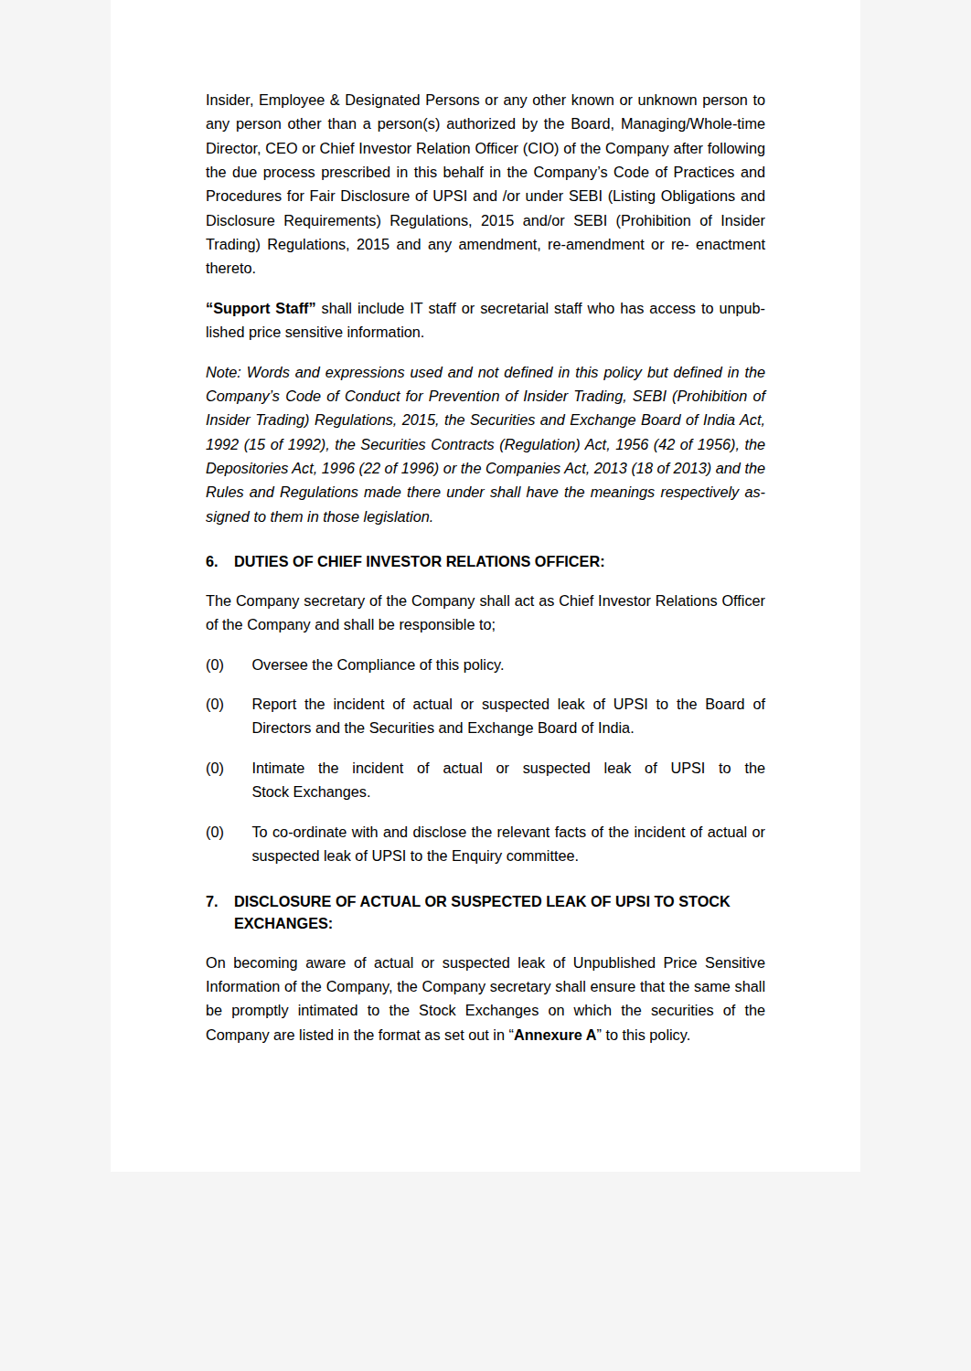Insider, Employee & Designated Persons or any other known or unknown person to any person other than a person(s) authorized by the Board, Managing/Whole-time Director, CEO or Chief Investor Relation Officer (CIO) of the Company after following the due process prescribed in this behalf in the Company’s Code of Practices and Procedures for Fair Disclosure of UPSI and /or under SEBI (Listing Obligations and Disclosure Requirements) Regulations, 2015 and/or SEBI (Prohibition of Insider Trading) Regulations, 2015 and any amendment, re-amendment or re- enactment thereto.
“Support Staff” shall include IT staff or secretarial staff who has access to unpublished price sensitive information.
Note: Words and expressions used and not defined in this policy but defined in the Company’s Code of Conduct for Prevention of Insider Trading, SEBI (Prohibition of Insider Trading) Regulations, 2015, the Securities and Exchange Board of India Act, 1992 (15 of 1992), the Securities Contracts (Regulation) Act, 1956 (42 of 1956), the Depositories Act, 1996 (22 of 1996) or the Companies Act, 2013 (18 of 2013) and the Rules and Regulations made there under shall have the meanings respectively assigned to them in those legislation.
6. Duties of Chief Investor Relations Officer:
The Company secretary of the Company shall act as Chief Investor Relations Officer of the Company and shall be responsible to;
Oversee the Compliance of this policy.
Report the incident of actual or suspected leak of UPSI to the Board of Directors and the Securities and Exchange Board of India.
Intimate the incident of actual or suspected leak of UPSI to the Stock Exchanges.
To co-ordinate with and disclose the relevant facts of the incident of actual or suspected leak of UPSI to the Enquiry committee.
7. Disclosure of actual or suspected leak of UPSI to Stock Exchanges:
On becoming aware of actual or suspected leak of Unpublished Price Sensitive Information of the Company, the Company secretary shall ensure that the same shall be promptly intimated to the Stock Exchanges on which the securities of the Company are listed in the format as set out in “Annexure A” to this policy.